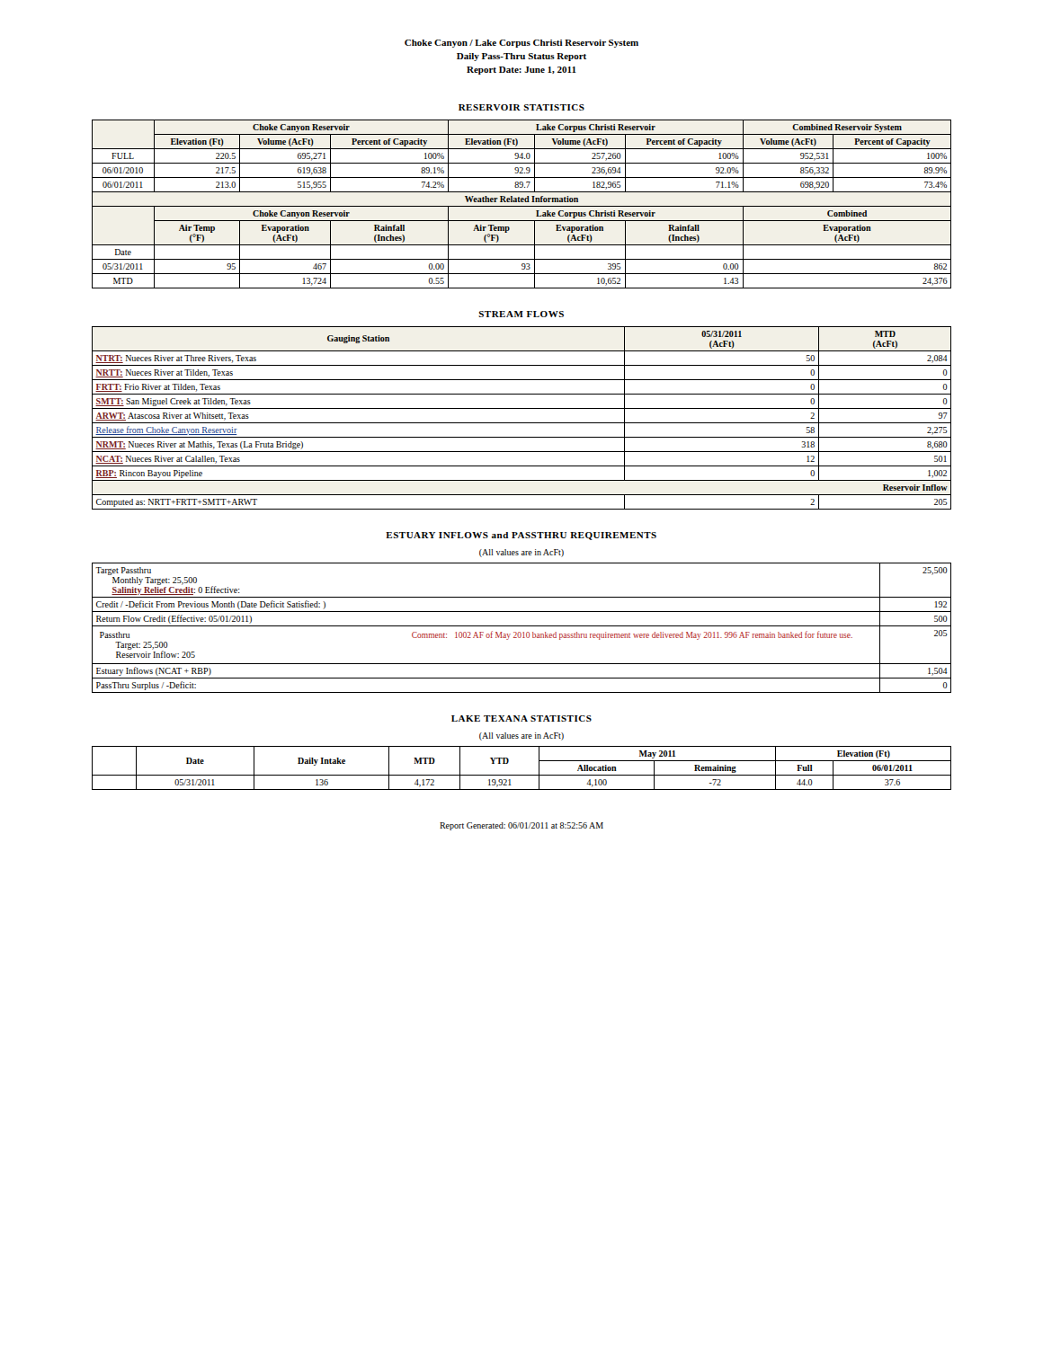Choke Canyon / Lake Corpus Christi Reservoir System
Daily Pass-Thru Status Report
Report Date: June 1, 2011
RESERVOIR STATISTICS
| | Choke Canyon Reservoir | Lake Corpus Christi Reservoir | Combined Reservoir System |
| --- | --- | --- | --- |
| Elevation (Ft) | Volume (AcFt) | Percent of Capacity | Elevation (Ft) | Volume (AcFt) | Percent of Capacity | Volume (AcFt) | Percent of Capacity |
| FULL | 220.5 | 695,271 | 100% | 94.0 | 257,260 | 100% | 952,531 | 100% |
| 06/01/2010 | 217.5 | 619,638 | 89.1% | 92.9 | 236,694 | 92.0% | 856,332 | 89.9% |
| 06/01/2011 | 213.0 | 515,955 | 74.2% | 89.7 | 182,965 | 71.1% | 698,920 | 73.4% |
| Weather Related Information |
| | Choke Canyon Reservoir | Lake Corpus Christi Reservoir | Combined |
| Air Temp (°F) | Evaporation (AcFt) | Rainfall (Inches) | Air Temp (°F) | Evaporation (AcFt) | Rainfall (Inches) | Evaporation (AcFt) |
| Date | | | | | | | |
| 05/31/2011 | 95 | 467 | 0.00 | 93 | 395 | 0.00 | 862 |
| MTD | | 13,724 | 0.55 | | 10,652 | 1.43 | 24,376 |
STREAM FLOWS
| Gauging Station | 05/31/2011 (AcFt) | MTD (AcFt) |
| --- | --- | --- |
| NTRT: Nueces River at Three Rivers, Texas | 50 | 2,084 |
| NRTT: Nueces River at Tilden, Texas | 0 | 0 |
| FRTT: Frio River at Tilden, Texas | 0 | 0 |
| SMTT: San Miguel Creek at Tilden, Texas | 0 | 0 |
| ARWT: Atascosa River at Whitsett, Texas | 2 | 97 |
| Release from Choke Canyon Reservoir | 58 | 2,275 |
| NRMT: Nueces River at Mathis, Texas (La Fruta Bridge) | 318 | 8,680 |
| NCAT: Nueces River at Calallen, Texas | 12 | 501 |
| RBP: Rincon Bayou Pipeline | 0 | 1,002 |
| Reservoir Inflow |
| Computed as: NRTT+FRTT+SMTT+ARWT | 2 | 205 |
ESTUARY INFLOWS and PASSTHRU REQUIREMENTS
(All values are in AcFt)
| Target Passthru Monthly Target: 25,500 Salinity Relief Credit : 0 Effective: | 25,500 |
| Credit / -Deficit From Previous Month (Date Deficit Satisfied: ) | 192 |
| Return Flow Credit (Effective: 05/01/2011) | 500 |
| / Passthru Target: 25,500 Reservoir Inflow: 205 / Comment: 1002 AF of May 2010 banked passthru requirement were delivered May 2011. 996 AF remain banked for future use. / | 205 |
| Estuary Inflows (NCAT + RBP) | 1,504 |
| PassThru Surplus / -Deficit: | 0 |
LAKE TEXANA STATISTICS
(All values are in AcFt)
| | Date | Daily Intake | MTD | YTD | May 2011 | Elevation (Ft) |
| --- | --- | --- | --- | --- | --- | --- |
| Allocation | Remaining | Full | 06/01/2011 |
| | 05/31/2011 | 136 | 4,172 | 19,921 | 4,100 | -72 | 44.0 | 37.6 |
Report Generated: 06/01/2011 at 8:52:56 AM